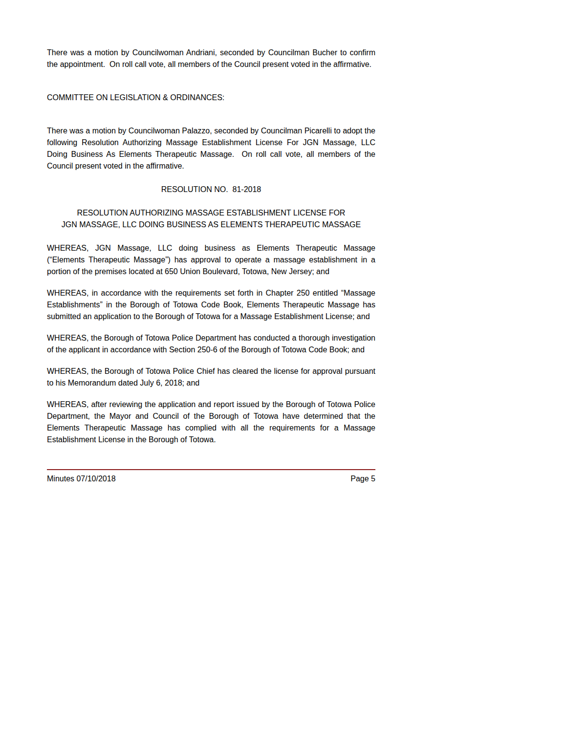There was a motion by Councilwoman Andriani, seconded by Councilman Bucher to confirm the appointment. On roll call vote, all members of the Council present voted in the affirmative.
COMMITTEE ON LEGISLATION & ORDINANCES:
There was a motion by Councilwoman Palazzo, seconded by Councilman Picarelli to adopt the following Resolution Authorizing Massage Establishment License For JGN Massage, LLC Doing Business As Elements Therapeutic Massage. On roll call vote, all members of the Council present voted in the affirmative.
RESOLUTION NO. 81-2018
RESOLUTION AUTHORIZING MASSAGE ESTABLISHMENT LICENSE FOR
JGN MASSAGE, LLC DOING BUSINESS AS ELEMENTS THERAPEUTIC MASSAGE
WHEREAS, JGN Massage, LLC doing business as Elements Therapeutic Massage (“Elements Therapeutic Massage”) has approval to operate a massage establishment in a portion of the premises located at 650 Union Boulevard, Totowa, New Jersey; and
WHEREAS, in accordance with the requirements set forth in Chapter 250 entitled “Massage Establishments” in the Borough of Totowa Code Book, Elements Therapeutic Massage has submitted an application to the Borough of Totowa for a Massage Establishment License; and
WHEREAS, the Borough of Totowa Police Department has conducted a thorough investigation of the applicant in accordance with Section 250-6 of the Borough of Totowa Code Book; and
WHEREAS, the Borough of Totowa Police Chief has cleared the license for approval pursuant to his Memorandum dated July 6, 2018; and
WHEREAS, after reviewing the application and report issued by the Borough of Totowa Police Department, the Mayor and Council of the Borough of Totowa have determined that the Elements Therapeutic Massage has complied with all the requirements for a Massage Establishment License in the Borough of Totowa.
Minutes 07/10/2018 Page 5